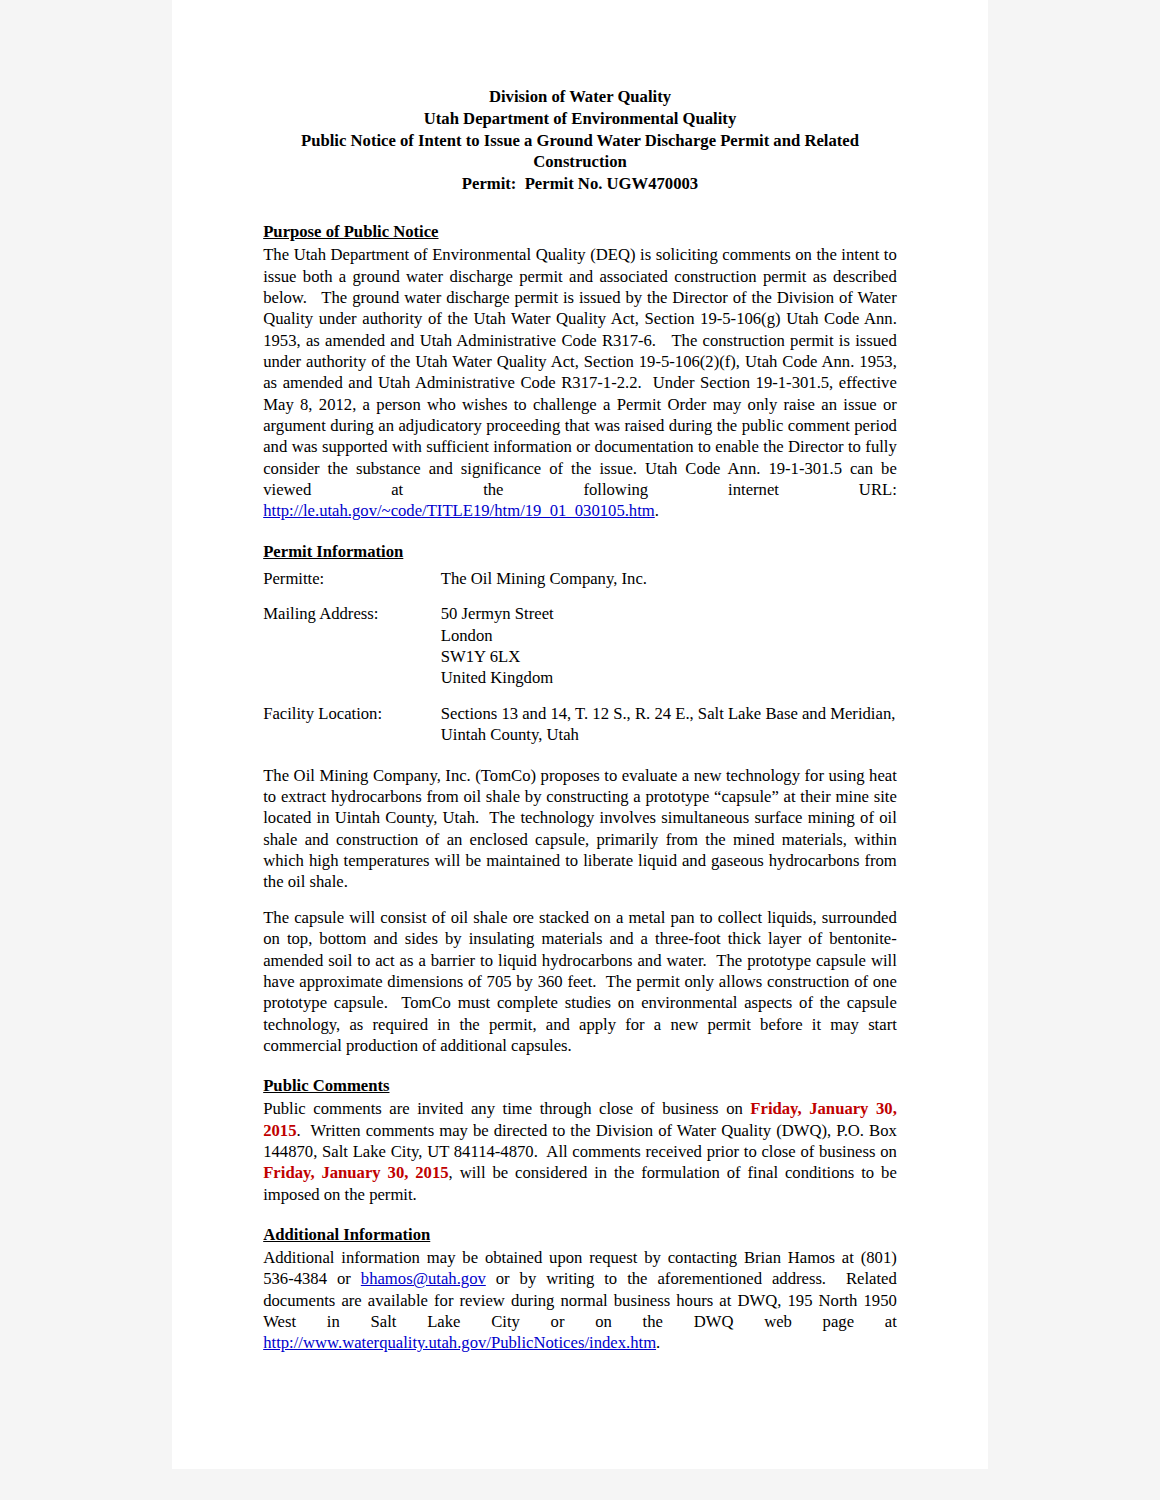Division of Water Quality
Utah Department of Environmental Quality
Public Notice of Intent to Issue a Ground Water Discharge Permit and Related Construction
Permit: Permit No. UGW470003
Purpose of Public Notice
The Utah Department of Environmental Quality (DEQ) is soliciting comments on the intent to issue both a ground water discharge permit and associated construction permit as described below. The ground water discharge permit is issued by the Director of the Division of Water Quality under authority of the Utah Water Quality Act, Section 19-5-106(g) Utah Code Ann. 1953, as amended and Utah Administrative Code R317-6. The construction permit is issued under authority of the Utah Water Quality Act, Section 19-5-106(2)(f), Utah Code Ann. 1953, as amended and Utah Administrative Code R317-1-2.2. Under Section 19-1-301.5, effective May 8, 2012, a person who wishes to challenge a Permit Order may only raise an issue or argument during an adjudicatory proceeding that was raised during the public comment period and was supported with sufficient information or documentation to enable the Director to fully consider the substance and significance of the issue. Utah Code Ann. 19-1-301.5 can be viewed at the following internet URL: http://le.utah.gov/~code/TITLE19/htm/19_01_030105.htm.
Permit Information
| Permitte: | The Oil Mining Company, Inc. |
| Mailing Address: | 50 Jermyn Street London SW1Y 6LX United Kingdom |
| Facility Location: | Sections 13 and 14, T. 12 S., R. 24 E., Salt Lake Base and Meridian, Uintah County, Utah |
The Oil Mining Company, Inc. (TomCo) proposes to evaluate a new technology for using heat to extract hydrocarbons from oil shale by constructing a prototype “capsule” at their mine site located in Uintah County, Utah. The technology involves simultaneous surface mining of oil shale and construction of an enclosed capsule, primarily from the mined materials, within which high temperatures will be maintained to liberate liquid and gaseous hydrocarbons from the oil shale.
The capsule will consist of oil shale ore stacked on a metal pan to collect liquids, surrounded on top, bottom and sides by insulating materials and a three-foot thick layer of bentonite-amended soil to act as a barrier to liquid hydrocarbons and water. The prototype capsule will have approximate dimensions of 705 by 360 feet. The permit only allows construction of one prototype capsule. TomCo must complete studies on environmental aspects of the capsule technology, as required in the permit, and apply for a new permit before it may start commercial production of additional capsules.
Public Comments
Public comments are invited any time through close of business on Friday, January 30, 2015. Written comments may be directed to the Division of Water Quality (DWQ), P.O. Box 144870, Salt Lake City, UT 84114-4870. All comments received prior to close of business on Friday, January 30, 2015, will be considered in the formulation of final conditions to be imposed on the permit.
Additional Information
Additional information may be obtained upon request by contacting Brian Hamos at (801) 536-4384 or bhamos@utah.gov or by writing to the aforementioned address. Related documents are available for review during normal business hours at DWQ, 195 North 1950 West in Salt Lake City or on the DWQ web page at http://www.waterquality.utah.gov/PublicNotices/index.htm.